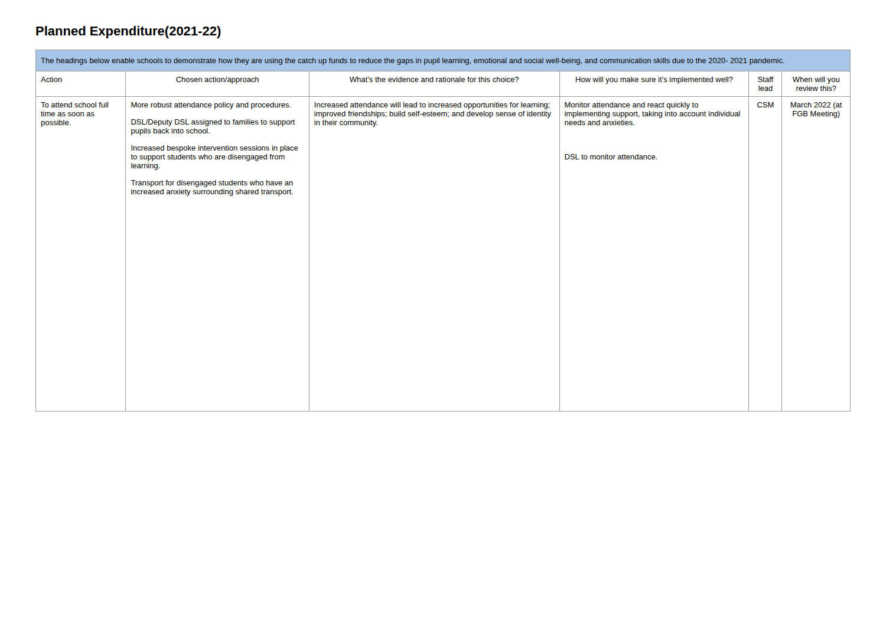Planned Expenditure(2021-22)
| The headings below enable schools to demonstrate how they are using the catch up funds to reduce the gaps in pupil learning, emotional and social well-being, and communication skills due to the 2020- 2021 pandemic. |
| Action | Chosen action/approach | What’s the evidence and rationale for this choice? | How will you make sure it’s implemented well? | Staff lead | When will you review this? |
| To attend school full time as soon as possible. | More robust attendance policy and procedures. DSL/Deputy DSL assigned to families to support pupils back into school. Increased bespoke intervention sessions in place to support students who are disengaged from learning. Transport for disengaged students who have an increased anxiety surrounding shared transport. | Increased attendance will lead to increased opportunities for learning; improved friendships; build self-esteem; and develop sense of identity in their community. | Monitor attendance and react quickly to implementing support, taking into account individual needs and anxieties. DSL to monitor attendance. | CSM | March 2022 (at FGB Meeting) |